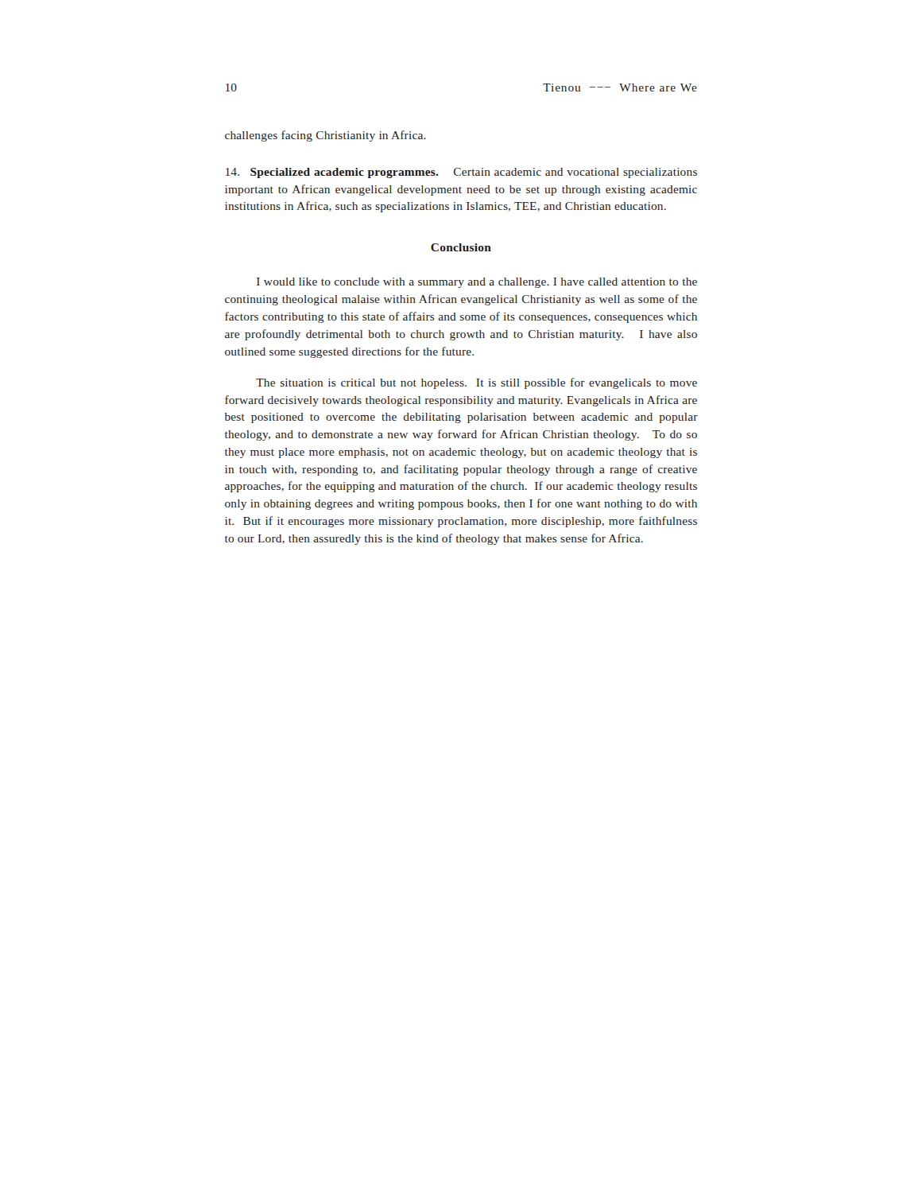10 Tienou −−− Where are We
challenges facing Christianity in Africa.
14. Specialized academic programmes. Certain academic and vocational specializations important to African evangelical development need to be set up through existing academic institutions in Africa, such as specializations in Islamics, TEE, and Christian education.
Conclusion
I would like to conclude with a summary and a challenge. I have called attention to the continuing theological malaise within African evangelical Christianity as well as some of the factors contributing to this state of affairs and some of its consequences, consequences which are profoundly detrimental both to church growth and to Christian maturity. I have also outlined some suggested directions for the future.
The situation is critical but not hopeless. It is still possible for evangelicals to move forward decisively towards theological responsibility and maturity. Evangelicals in Africa are best positioned to overcome the debilitating polarisation between academic and popular theology, and to demonstrate a new way forward for African Christian theology. To do so they must place more emphasis, not on academic theology, but on academic theology that is in touch with, responding to, and facilitating popular theology through a range of creative approaches, for the equipping and maturation of the church. If our academic theology results only in obtaining degrees and writing pompous books, then I for one want nothing to do with it. But if it encourages more missionary proclamation, more discipleship, more faithfulness to our Lord, then assuredly this is the kind of theology that makes sense for Africa.